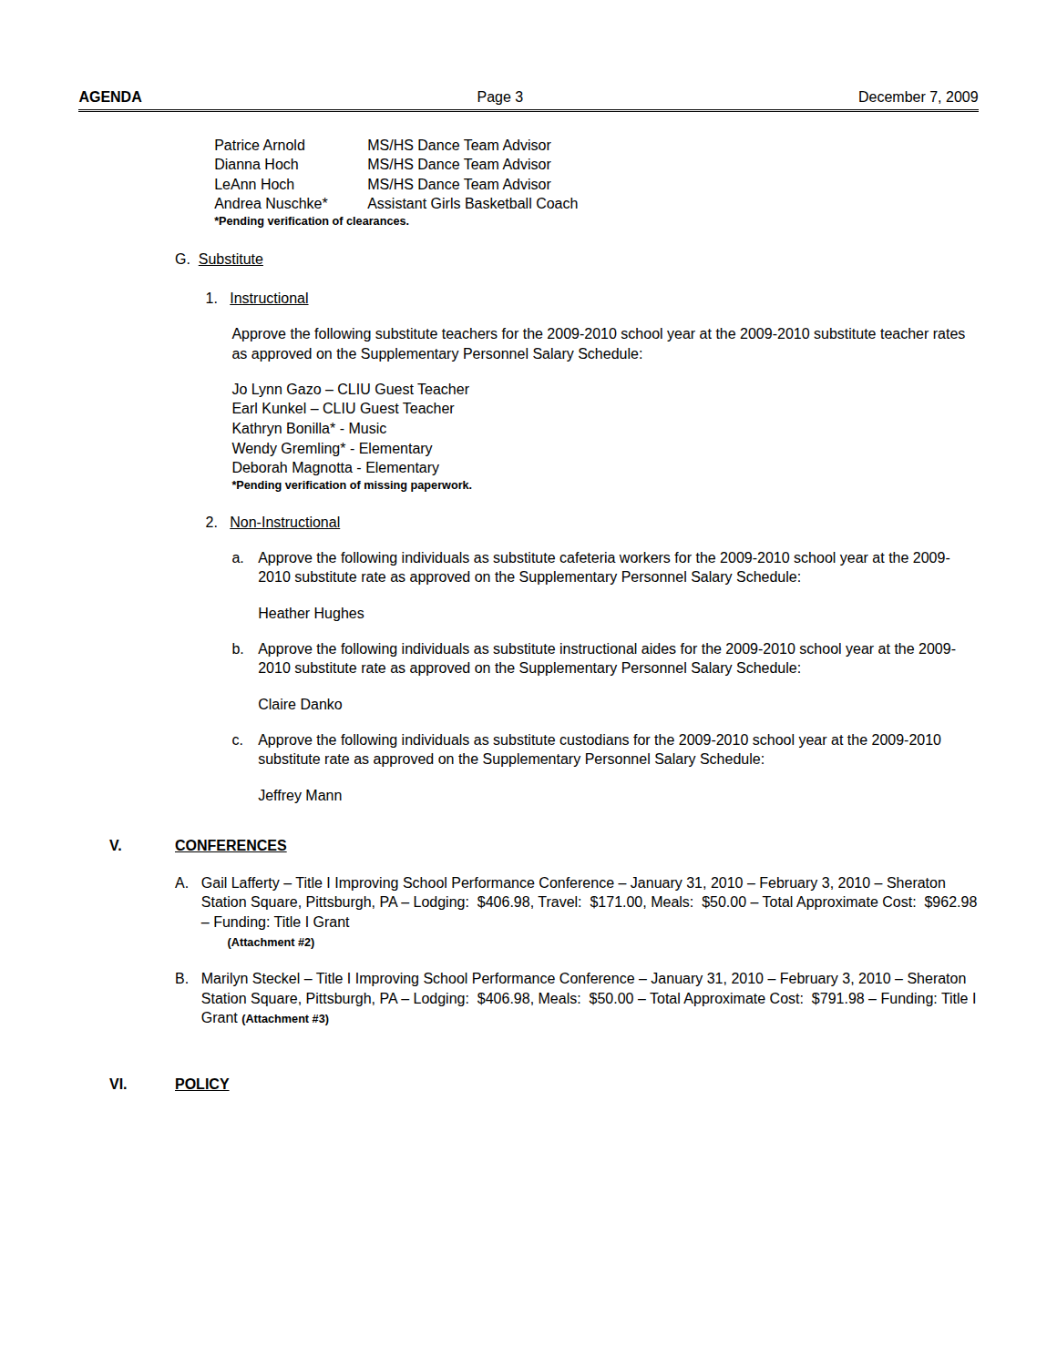AGENDA
Page 3
December 7, 2009
Patrice Arnold MS/HS Dance Team Advisor
Dianna Hoch MS/HS Dance Team Advisor
LeAnn Hoch MS/HS Dance Team Advisor
Andrea Nuschke*Assistant Girls Basketball Coach
*Pending verification of clearances.
G. Substitute
1. Instructional
Approve the following substitute teachers for the 2009-2010 school year at the 2009-2010 substitute teacher rates as approved on the Supplementary Personnel Salary Schedule:
Jo Lynn Gazo – CLIU Guest Teacher
Earl Kunkel – CLIU Guest Teacher
Kathryn Bonilla* - Music
Wendy Gremling* - Elementary
Deborah Magnotta - Elementary
*Pending verification of missing paperwork.
2. Non-Instructional
a.
Approve the following individuals as substitute cafeteria workers for the 2009-2010 school year at the 2009-2010 substitute rate as approved on the Supplementary Personnel Salary Schedule:
Heather Hughes
b.
Approve the following individuals as substitute instructional aides for the 2009-2010 school year at the 2009-2010 substitute rate as approved on the Supplementary Personnel Salary Schedule:
Claire Danko
c.
Approve the following individuals as substitute custodians for the 2009-2010 school year at the 2009-2010 substitute rate as approved on the Supplementary Personnel Salary Schedule:
Jeffrey Mann
V.
CONFERENCES
A.
Gail Lafferty – Title I Improving School Performance Conference – January 31, 2010 – February 3, 2010 – Sheraton Station Square, Pittsburgh, PA – Lodging: $406.98, Travel: $171.00, Meals: $50.00 – Total Approximate Cost: $962.98 – Funding: Title I Grant
(Attachment #2)
B.
Marilyn Steckel – Title I Improving School Performance Conference – January 31, 2010 – February 3, 2010 – Sheraton Station Square, Pittsburgh, PA – Lodging: $406.98, Meals: $50.00 – Total Approximate Cost: $791.98 – Funding: Title I Grant (Attachment #3)
VI.
POLICY